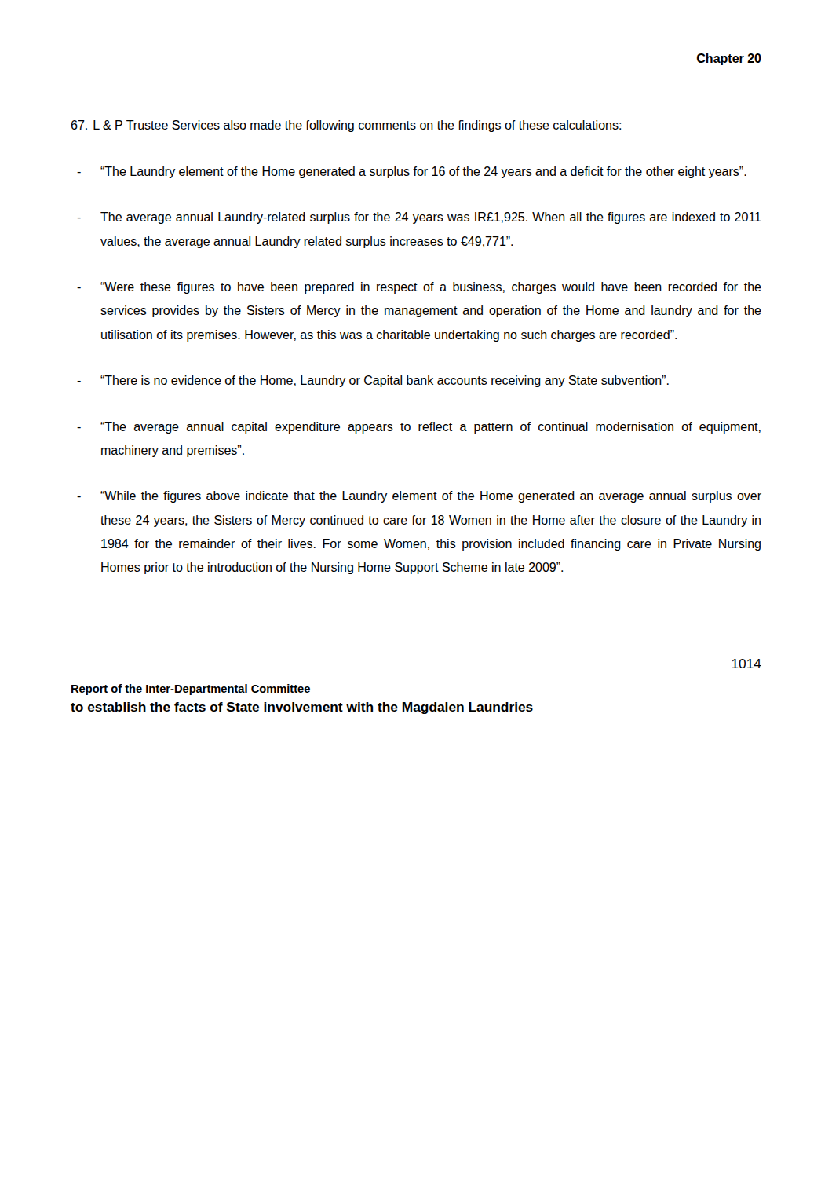Chapter 20
67.
L & P Trustee Services also made the following comments on the findings of these calculations:
“The Laundry element of the Home generated a surplus for 16 of the 24 years and a deficit for the other eight years”.
The average annual Laundry-related surplus for the 24 years was IR£1,925. When all the figures are indexed to 2011 values, the average annual Laundry related surplus increases to €49,771”.
“Were these figures to have been prepared in respect of a business, charges would have been recorded for the services provides by the Sisters of Mercy in the management and operation of the Home and laundry and for the utilisation of its premises. However, as this was a charitable undertaking no such charges are recorded”.
“There is no evidence of the Home, Laundry or Capital bank accounts receiving any State subvention”.
“The average annual capital expenditure appears to reflect a pattern of continual modernisation of equipment, machinery and premises”.
“While the figures above indicate that the Laundry element of the Home generated an average annual surplus over these 24 years, the Sisters of Mercy continued to care for 18 Women in the Home after the closure of the Laundry in 1984 for the remainder of their lives. For some Women, this provision included financing care in Private Nursing Homes prior to the introduction of the Nursing Home Support Scheme in late 2009”.
1014
Report of the Inter-Departmental Committee
to establish the facts of State involvement with the Magdalen Laundries